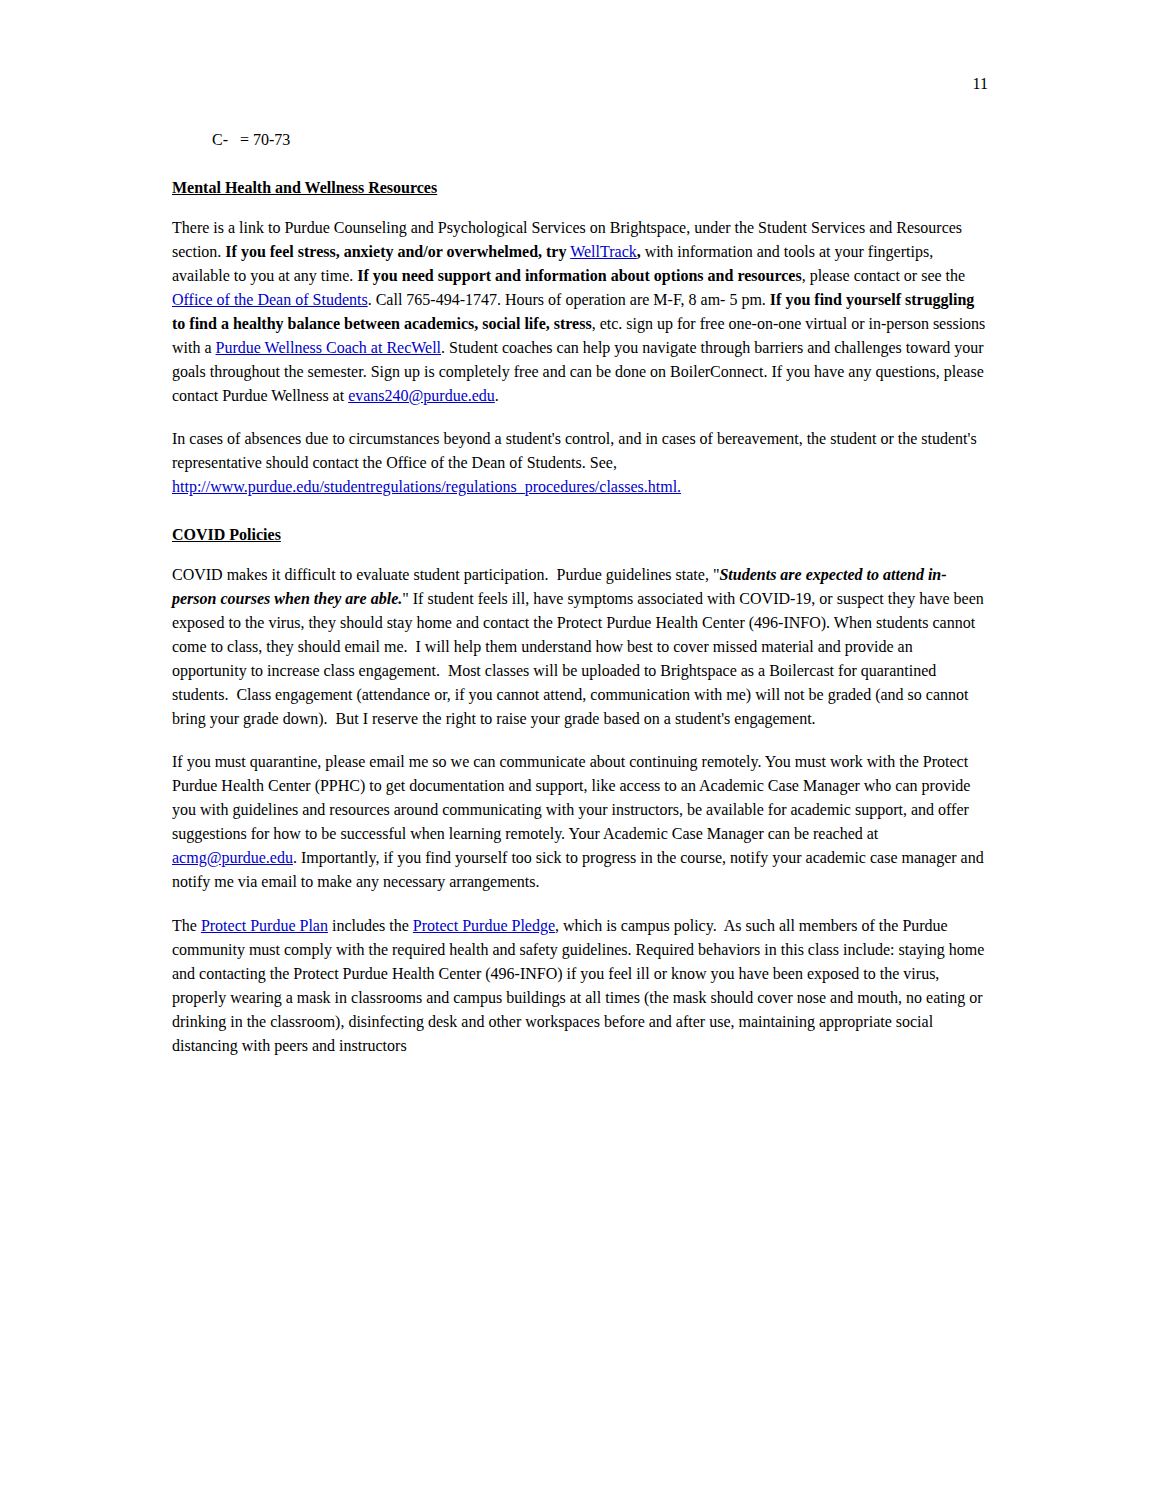11
C- = 70-73
Mental Health and Wellness Resources
There is a link to Purdue Counseling and Psychological Services on Brightspace, under the Student Services and Resources section. If you feel stress, anxiety and/or overwhelmed, try WellTrack, with information and tools at your fingertips, available to you at any time. If you need support and information about options and resources, please contact or see the Office of the Dean of Students. Call 765-494-1747. Hours of operation are M-F, 8 am- 5 pm. If you find yourself struggling to find a healthy balance between academics, social life, stress, etc. sign up for free one-on-one virtual or in-person sessions with a Purdue Wellness Coach at RecWell. Student coaches can help you navigate through barriers and challenges toward your goals throughout the semester. Sign up is completely free and can be done on BoilerConnect. If you have any questions, please contact Purdue Wellness at evans240@purdue.edu.
In cases of absences due to circumstances beyond a student's control, and in cases of bereavement, the student or the student's representative should contact the Office of the Dean of Students. See, http://www.purdue.edu/studentregulations/regulations_procedures/classes.html.
COVID Policies
COVID makes it difficult to evaluate student participation. Purdue guidelines state, "Students are expected to attend in-person courses when they are able." If student feels ill, have symptoms associated with COVID-19, or suspect they have been exposed to the virus, they should stay home and contact the Protect Purdue Health Center (496-INFO). When students cannot come to class, they should email me. I will help them understand how best to cover missed material and provide an opportunity to increase class engagement. Most classes will be uploaded to Brightspace as a Boilercast for quarantined students. Class engagement (attendance or, if you cannot attend, communication with me) will not be graded (and so cannot bring your grade down). But I reserve the right to raise your grade based on a student's engagement.
If you must quarantine, please email me so we can communicate about continuing remotely. You must work with the Protect Purdue Health Center (PPHC) to get documentation and support, like access to an Academic Case Manager who can provide you with guidelines and resources around communicating with your instructors, be available for academic support, and offer suggestions for how to be successful when learning remotely. Your Academic Case Manager can be reached at acmg@purdue.edu. Importantly, if you find yourself too sick to progress in the course, notify your academic case manager and notify me via email to make any necessary arrangements.
The Protect Purdue Plan includes the Protect Purdue Pledge, which is campus policy. As such all members of the Purdue community must comply with the required health and safety guidelines. Required behaviors in this class include: staying home and contacting the Protect Purdue Health Center (496-INFO) if you feel ill or know you have been exposed to the virus, properly wearing a mask in classrooms and campus buildings at all times (the mask should cover nose and mouth, no eating or drinking in the classroom), disinfecting desk and other workspaces before and after use, maintaining appropriate social distancing with peers and instructors